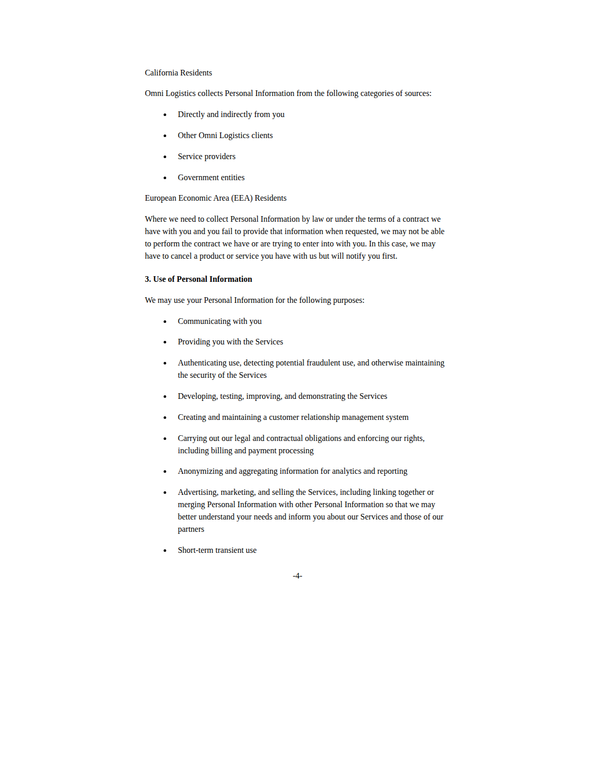California Residents
Omni Logistics collects Personal Information from the following categories of sources:
Directly and indirectly from you
Other Omni Logistics clients
Service providers
Government entities
European Economic Area (EEA) Residents
Where we need to collect Personal Information by law or under the terms of a contract we have with you and you fail to provide that information when requested, we may not be able to perform the contract we have or are trying to enter into with you. In this case, we may have to cancel a product or service you have with us but will notify you first.
3. Use of Personal Information
We may use your Personal Information for the following purposes:
Communicating with you
Providing you with the Services
Authenticating use, detecting potential fraudulent use, and otherwise maintaining the security of the Services
Developing, testing, improving, and demonstrating the Services
Creating and maintaining a customer relationship management system
Carrying out our legal and contractual obligations and enforcing our rights, including billing and payment processing
Anonymizing and aggregating information for analytics and reporting
Advertising, marketing, and selling the Services, including linking together or merging Personal Information with other Personal Information so that we may better understand your needs and inform you about our Services and those of our partners
Short-term transient use
-4-